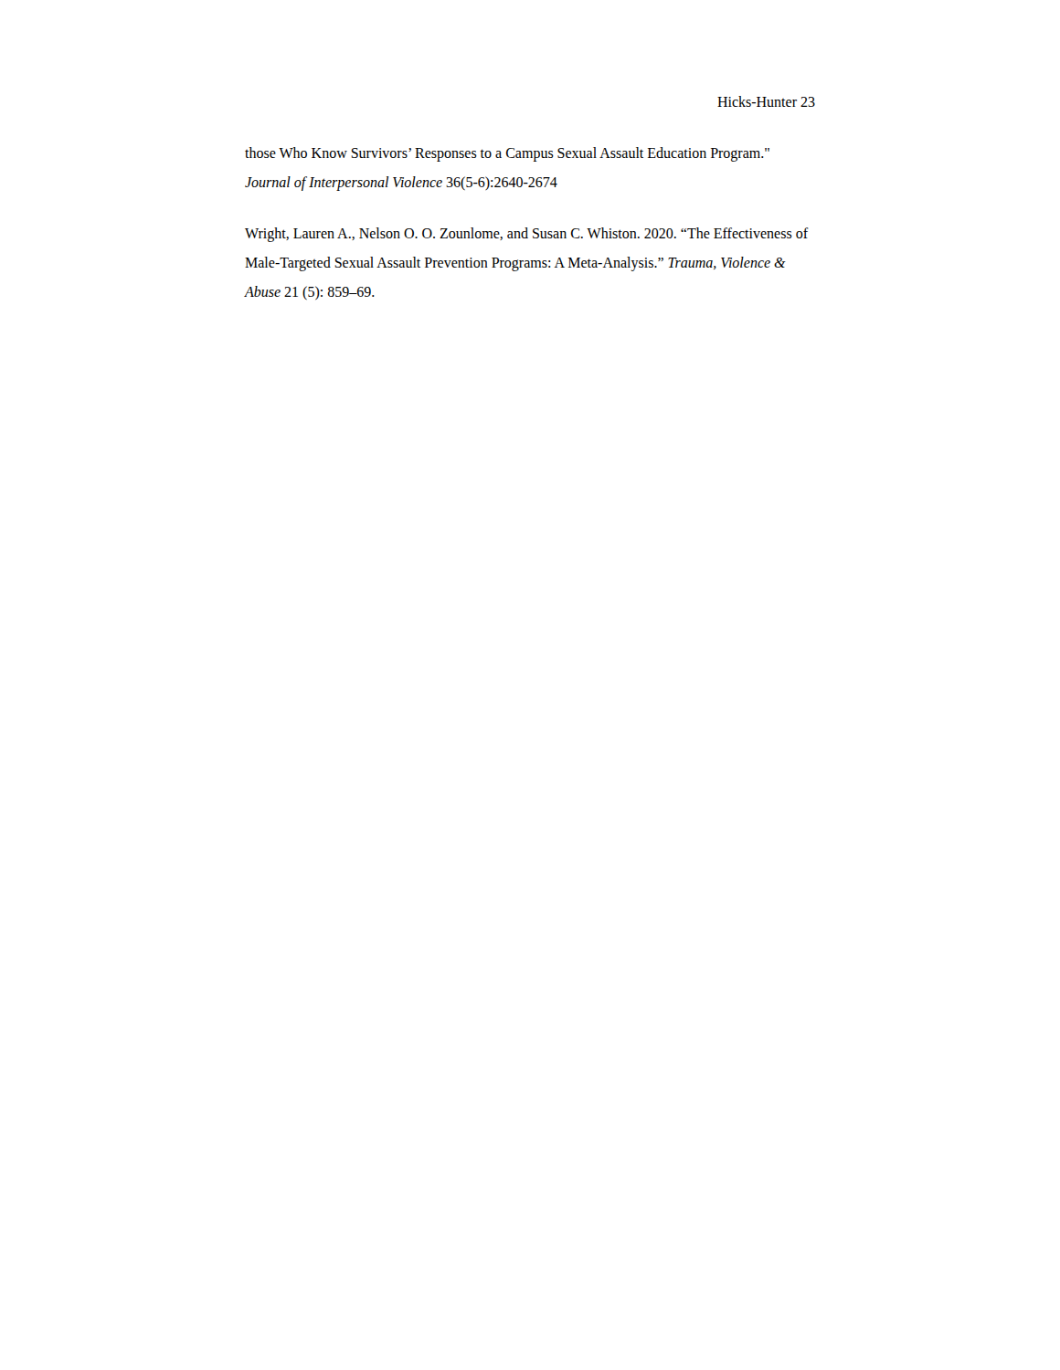Hicks-Hunter 23
those Who Know Survivors’ Responses to a Campus Sexual Assault Education Program." Journal of Interpersonal Violence 36(5-6):2640-2674
Wright, Lauren A., Nelson O. O. Zounlome, and Susan C. Whiston. 2020. “The Effectiveness of Male-Targeted Sexual Assault Prevention Programs: A Meta-Analysis.” Trauma, Violence & Abuse 21 (5): 859–69.